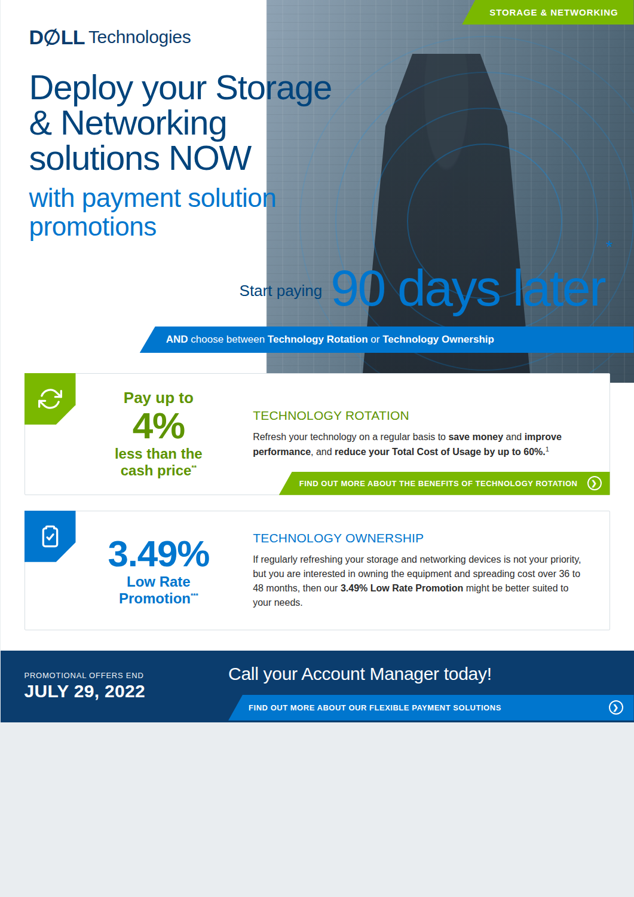STORAGE & NETWORKING
D∅LL Technologies
Deploy your Storage
& Networking
solutions NOW
with payment solution promotions
Start paying 90 days later*
AND choose between Technology Rotation or Technology Ownership
Pay up to
4%
less than the
cash price**
TECHNOLOGY ROTATION
Refresh your technology on a regular basis to save money and improve performance, and reduce your Total Cost of Usage by up to 60%.1
FIND OUT MORE ABOUT THE BENEFITS OF TECHNOLOGY ROTATION❯
3.49%
Low Rate
Promotion***
TECHNOLOGY OWNERSHIP
If regularly refreshing your storage and networking devices is not your priority, but you are interested in owning the equipment and spreading cost over 36 to 48 months, then our 3.49% Low Rate Promotion might be better suited to your needs.
PROMOTIONAL OFFERS END
JULY 29, 2022
Call your Account Manager today!
FIND OUT MORE ABOUT OUR FLEXIBLE PAYMENT SOLUTIONS❯